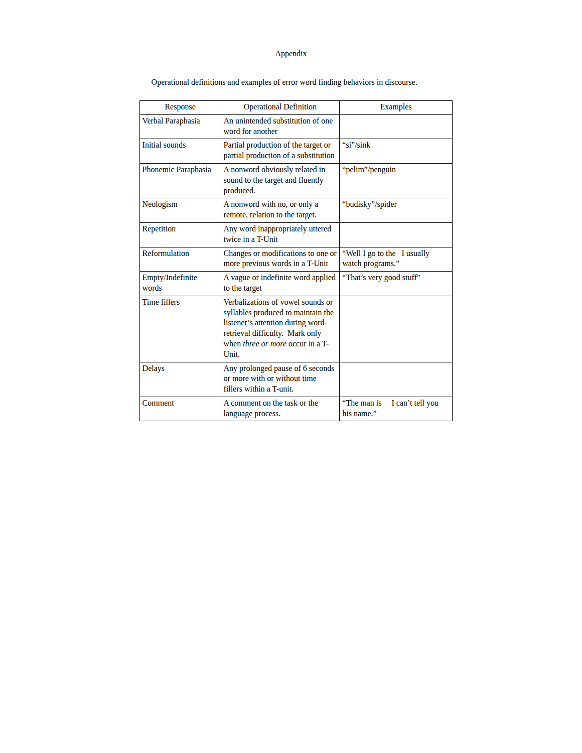Appendix
Operational definitions and examples of error word finding behaviors in discourse.
| Response | Operational Definition | Examples |
| --- | --- | --- |
| Verbal Paraphasia | An unintended substitution of one word for another | |
| Initial sounds | Partial production of the target or partial production of a substitution | “si”/sink |
| Phonemic Paraphasia | A nonword obviously related in sound to the target and fluently produced. | “pelim”/penguin |
| Neologism | A nonword with no, or only a remote, relation to the target. | “budisky”/spider |
| Repetition | Any word inappropriately uttered twice in a T-Unit | |
| Reformulation | Changes or modifications to one or more previous words in a T-Unit | “Well I go to the I usually watch programs.” |
| Empty/Indefinite words | A vague or indefinite word applied to the target | “That’s very good stuff” |
| Time fillers | Verbalizations of vowel sounds or syllables produced to maintain the listener’s attention during word-retrieval difficulty. Mark only when three or more occur in a T-Unit. | |
| Delays | Any prolonged pause of 6 seconds or more with or without time fillers within a T-unit. | |
| Comment | A comment on the task or the language process. | “The man is I can’t tell you his name.” |